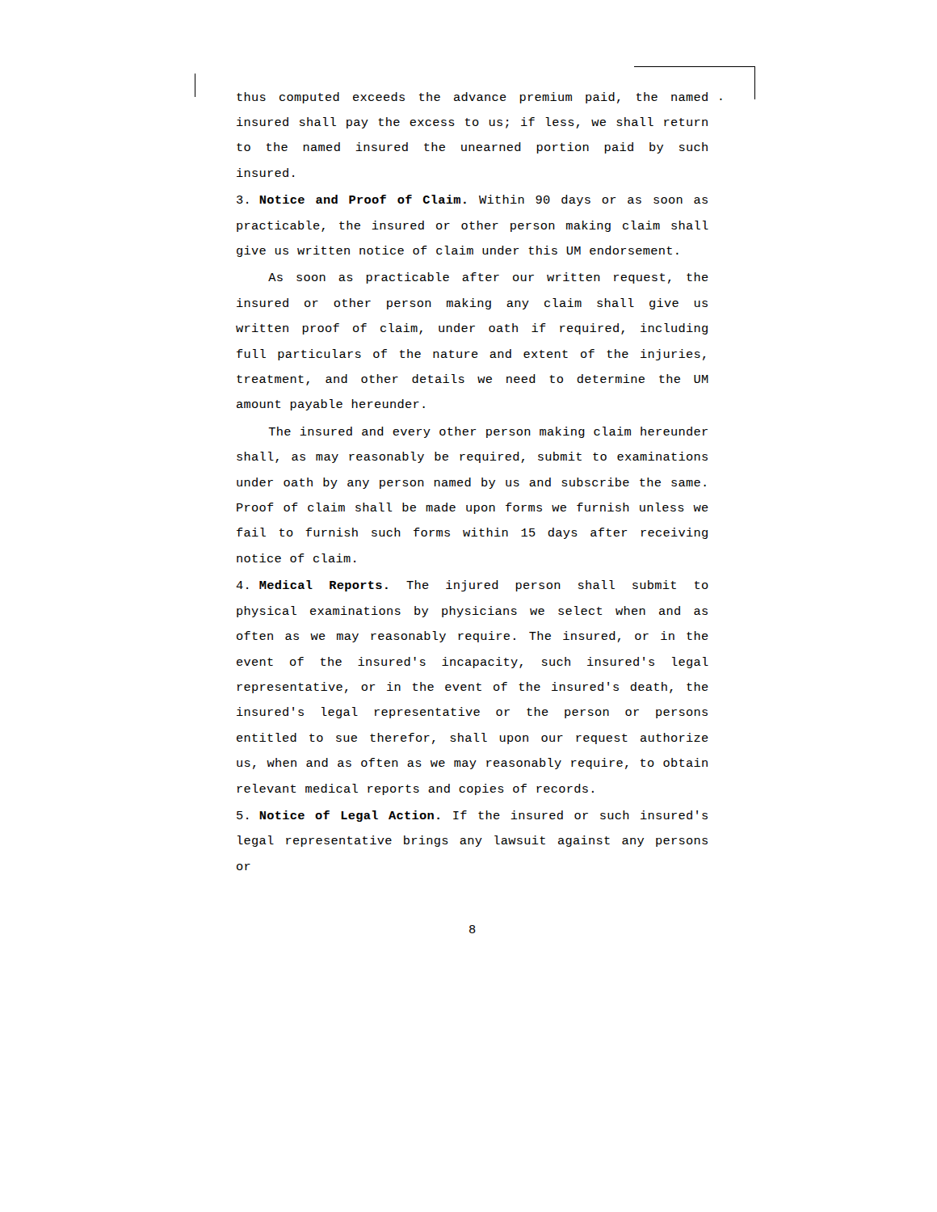.
thus computed exceeds the advance premium paid, the named insured shall pay the excess to us; if less, we shall return to the named insured the unearned portion paid by such insured.
3. Notice and Proof of Claim. Within 90 days or as soon as practicable, the insured or other person making claim shall give us written notice of claim under this UM endorsement.
As soon as practicable after our written request, the insured or other person making any claim shall give us written proof of claim, under oath if required, including full particulars of the nature and extent of the injuries, treatment, and other details we need to determine the UM amount payable hereunder.
The insured and every other person making claim hereunder shall, as may reasonably be required, submit to examinations under oath by any person named by us and subscribe the same. Proof of claim shall be made upon forms we furnish unless we fail to furnish such forms within 15 days after receiving notice of claim.
4. Medical Reports. The injured person shall submit to physical examinations by physicians we select when and as often as we may reasonably require. The insured, or in the event of the insured's incapacity, such insured's legal representative, or in the event of the insured's death, the insured's legal representative or the person or persons entitled to sue therefor, shall upon our request authorize us, when and as often as we may reasonably require, to obtain relevant medical reports and copies of records.
5. Notice of Legal Action. If the insured or such insured's legal representative brings any lawsuit against any persons or
8